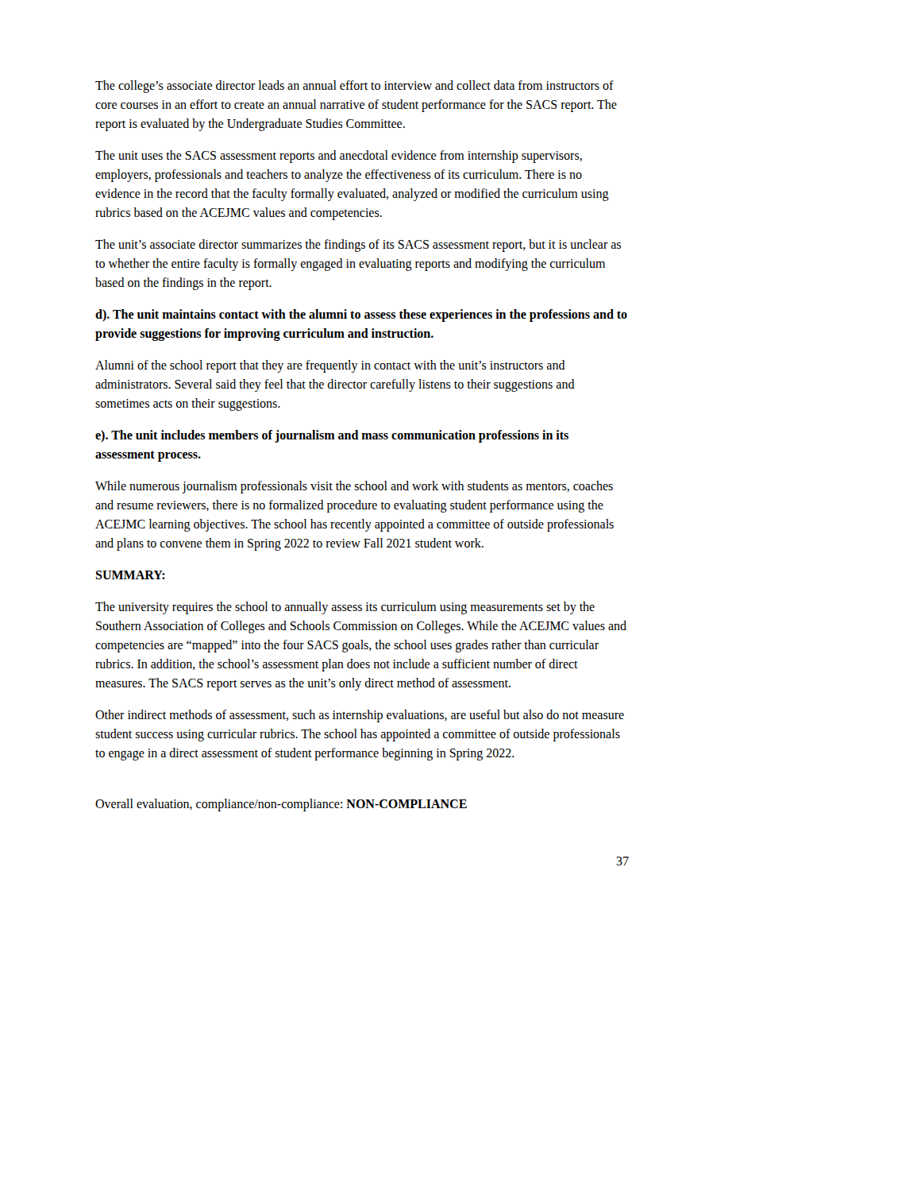The college’s associate director leads an annual effort to interview and collect data from instructors of core courses in an effort to create an annual narrative of student performance for the SACS report. The report is evaluated by the Undergraduate Studies Committee.
The unit uses the SACS assessment reports and anecdotal evidence from internship supervisors, employers, professionals and teachers to analyze the effectiveness of its curriculum. There is no evidence in the record that the faculty formally evaluated, analyzed or modified the curriculum using rubrics based on the ACEJMC values and competencies.
The unit’s associate director summarizes the findings of its SACS assessment report, but it is unclear as to whether the entire faculty is formally engaged in evaluating reports and modifying the curriculum based on the findings in the report.
d). The unit maintains contact with the alumni to assess these experiences in the professions and to provide suggestions for improving curriculum and instruction.
Alumni of the school report that they are frequently in contact with the unit’s instructors and administrators. Several said they feel that the director carefully listens to their suggestions and sometimes acts on their suggestions.
e). The unit includes members of journalism and mass communication professions in its assessment process.
While numerous journalism professionals visit the school and work with students as mentors, coaches and resume reviewers, there is no formalized procedure to evaluating student performance using the ACEJMC learning objectives. The school has recently appointed a committee of outside professionals and plans to convene them in Spring 2022 to review Fall 2021 student work.
SUMMARY:
The university requires the school to annually assess its curriculum using measurements set by the Southern Association of Colleges and Schools Commission on Colleges. While the ACEJMC values and competencies are “mapped” into the four SACS goals, the school uses grades rather than curricular rubrics. In addition, the school’s assessment plan does not include a sufficient number of direct measures. The SACS report serves as the unit’s only direct method of assessment.
Other indirect methods of assessment, such as internship evaluations, are useful but also do not measure student success using curricular rubrics. The school has appointed a committee of outside professionals to engage in a direct assessment of student performance beginning in Spring 2022.
Overall evaluation, compliance/non-compliance: NON-COMPLIANCE
37